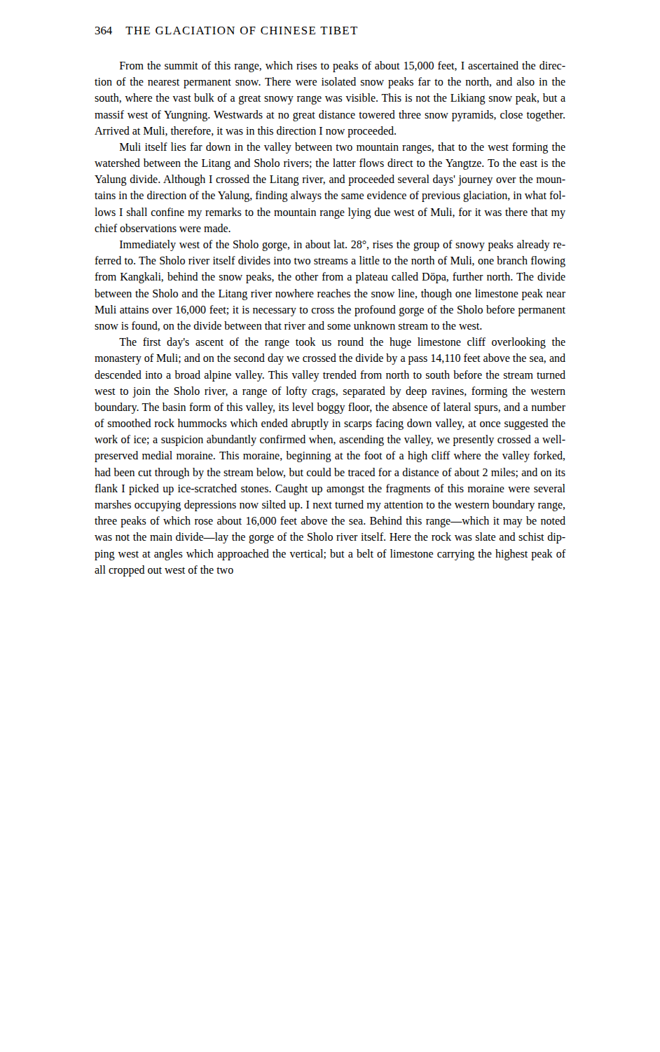364
The Glaciation of Chinese Tibet
From the summit of this range, which rises to peaks of about 15,000 feet, I ascertained the direction of the nearest permanent snow. There were isolated snow peaks far to the north, and also in the south, where the vast bulk of a great snowy range was visible. This is not the Likiang snow peak, but a massif west of Yungning. Westwards at no great distance towered three snow pyramids, close together. Arrived at Muli, therefore, it was in this direction I now proceeded.
Muli itself lies far down in the valley between two mountain ranges, that to the west forming the watershed between the Litang and Sholo rivers; the latter flows direct to the Yangtze. To the east is the Yalung divide. Although I crossed the Litang river, and proceeded several days' journey over the mountains in the direction of the Yalung, finding always the same evidence of previous glaciation, in what follows I shall confine my remarks to the mountain range lying due west of Muli, for it was there that my chief observations were made.
Immediately west of the Sholo gorge, in about lat. 28°, rises the group of snowy peaks already referred to. The Sholo river itself divides into two streams a little to the north of Muli, one branch flowing from Kangkali, behind the snow peaks, the other from a plateau called Döpa, further north. The divide between the Sholo and the Litang river nowhere reaches the snow line, though one limestone peak near Muli attains over 16,000 feet; it is necessary to cross the profound gorge of the Sholo before permanent snow is found, on the divide between that river and some unknown stream to the west.
The first day's ascent of the range took us round the huge limestone cliff overlooking the monastery of Muli; and on the second day we crossed the divide by a pass 14,110 feet above the sea, and descended into a broad alpine valley. This valley trended from north to south before the stream turned west to join the Sholo river, a range of lofty crags, separated by deep ravines, forming the western boundary. The basin form of this valley, its level boggy floor, the absence of lateral spurs, and a number of smoothed rock hummocks which ended abruptly in scarps facing down valley, at once suggested the work of ice; a suspicion abundantly confirmed when, ascending the valley, we presently crossed a well-preserved medial moraine. This moraine, beginning at the foot of a high cliff where the valley forked, had been cut through by the stream below, but could be traced for a distance of about 2 miles; and on its flank I picked up ice-scratched stones. Caught up amongst the fragments of this moraine were several marshes occupying depressions now silted up. I next turned my attention to the western boundary range, three peaks of which rose about 16,000 feet above the sea. Behind this range—which it may be noted was not the main divide—lay the gorge of the Sholo river itself. Here the rock was slate and schist dipping west at angles which approached the vertical; but a belt of limestone carrying the highest peak of all cropped out west of the two